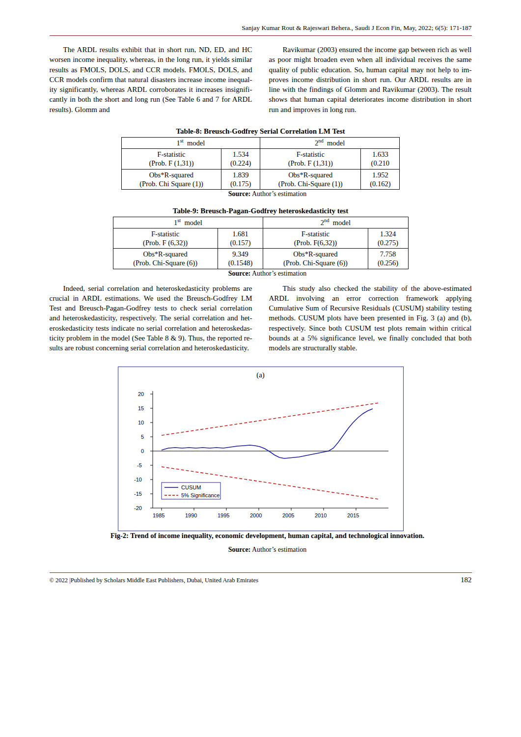Sanjay Kumar Rout & Rajeswari Behera., Saudi J Econ Fin, May, 2022; 6(5): 171-187
The ARDL results exhibit that in short run, ND, ED, and HC worsen income inequality, whereas, in the long run, it yields similar results as FMOLS, DOLS, and CCR models. FMOLS, DOLS, and CCR models confirm that natural disasters increase income inequality significantly, whereas ARDL corroborates it increases insignificantly in both the short and long run (See Table 6 and 7 for ARDL results). Glomm and
Ravikumar (2003) ensured the income gap between rich as well as poor might broaden even when all individual receives the same quality of public education. So, human capital may not help to improves income distribution in short run. Our ARDL results are in line with the findings of Glomm and Ravikumar (2003). The result shows that human capital deteriorates income distribution in short run and improves in long run.
Table-8: Breusch-Godfrey Serial Correlation LM Test
| 1 st model | 2 nd model |
| F-statistic (Prob. F (1,31)) | 1.534 (0.224) | F-statistic (Prob. F (1,31)) | 1.633 (0.210 |
| Obs*R-squared (Prob. Chi Square (1)) | 1.839 (0.175) | Obs*R-squared (Prob. Chi-Square (1)) | 1.952 (0.162) |
Source: Author’s estimation
Table-9: Breusch-Pagan-Godfrey heteroskedasticity test
| 1 st model | 2 nd model |
| F-statistic (Prob. F (6,32)) | 1.681 (0.157) | F-statistic (Prob. F(6,32)) | 1.324 (0.275) |
| Obs*R-squared (Prob. Chi-Square (6)) | 9.349 (0.1548) | Obs*R-squared (Prob. Chi-Square (6)) | 7.758 (0.256) |
Source: Author’s estimation
Indeed, serial correlation and heteroskedasticity problems are crucial in ARDL estimations. We used the Breusch-Godfrey LM Test and Breusch-Pagan-Godfrey tests to check serial correlation and heteroskedasticity, respectively. The serial correlation and heteroskedasticity tests indicate no serial correlation and heteroskedasticity problem in the model (See Table 8 & 9). Thus, the reported results are robust concerning serial correlation and heteroskedasticity.
This study also checked the stability of the above-estimated ARDL involving an error correction framework applying Cumulative Sum of Recursive Residuals (CUSUM) stability testing methods. CUSUM plots have been presented in Fig. 3 (a) and (b), respectively. Since both CUSUM test plots remain within critical bounds at a 5% significance level, we finally concluded that both models are structurally stable.
(a)
20 15 10 5 0 -5 -10 -15 -20 1985 1990 1995 2000 2005 2010 2015 CUSUM 5% Significance
Fig-2: Trend of income inequality, economic development, human capital, and technological innovation.
Source: Author’s estimation
© 2022 |Published by Scholars Middle East Publishers, Dubai, United Arab Emirates
182